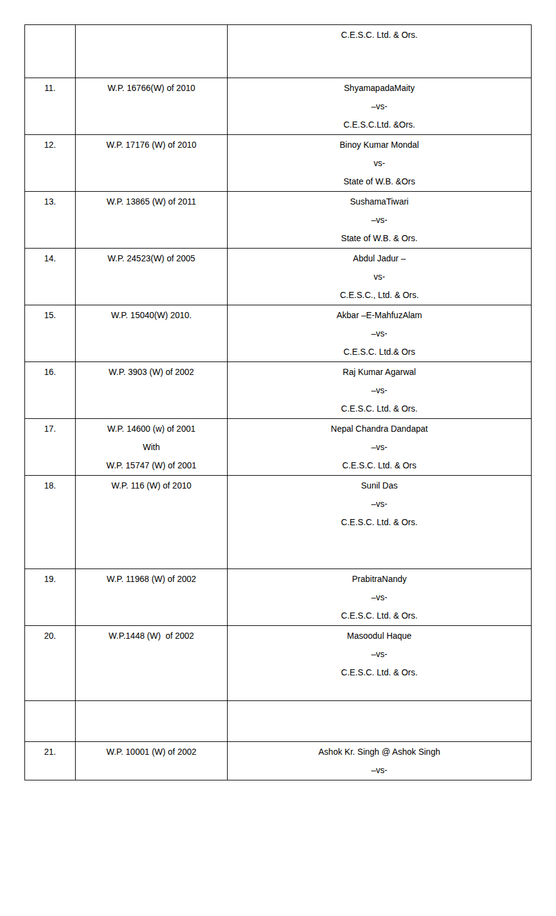| | | C.E.S.C. Ltd. & Ors. |
| 11. | W.P. 16766(W) of 2010 | ShyamapadaMaity –vs- C.E.S.C.Ltd. &Ors. |
| 12. | W.P. 17176 (W) of 2010 | Binoy Kumar Mondal vs- State of W.B. &Ors |
| 13. | W.P. 13865 (W) of 2011 | SushamaTiwari –vs- State of W.B. & Ors. |
| 14. | W.P. 24523(W) of 2005 | Abdul Jadur – vs- C.E.S.C., Ltd. & Ors. |
| 15. | W.P. 15040(W) 2010. | Akbar –E-MahfuzAlam –vs- C.E.S.C. Ltd.& Ors |
| 16. | W.P. 3903 (W) of 2002 | Raj Kumar Agarwal –vs- C.E.S.C. Ltd. & Ors. |
| 17. | W.P. 14600 (w) of 2001 With W.P. 15747 (W) of 2001 | Nepal Chandra Dandapat –vs- C.E.S.C. Ltd. & Ors |
| 18. | W.P. 116 (W) of 2010 | Sunil Das –vs- C.E.S.C. Ltd. & Ors. |
| 19. | W.P. 11968 (W) of 2002 | PrabitraNandy –vs- C.E.S.C. Ltd. & Ors. |
| 20. | W.P.1448 (W) of 2002 | Masoodul Haque –vs- C.E.S.C. Ltd. & Ors. |
| 21. | W.P. 10001 (W) of 2002 | Ashok Kr. Singh @ Ashok Singh –vs- |